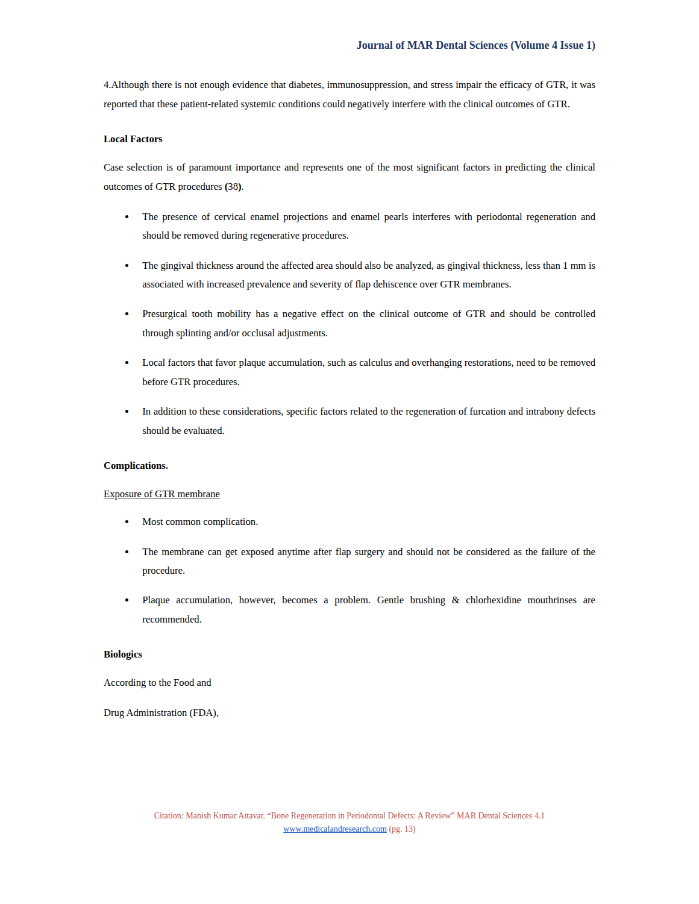Journal of MAR Dental Sciences (Volume 4 Issue 1)
4.Although there is not enough evidence that diabetes, immunosuppression, and stress impair the efficacy of GTR, it was reported that these patient-related systemic conditions could negatively interfere with the clinical outcomes of GTR.
Local Factors
Case selection is of paramount importance and represents one of the most significant factors in predicting the clinical outcomes of GTR procedures (38).
The presence of cervical enamel projections and enamel pearls interferes with periodontal regeneration and should be removed during regenerative procedures.
The gingival thickness around the affected area should also be analyzed, as gingival thickness, less than 1 mm is associated with increased prevalence and severity of flap dehiscence over GTR membranes.
Presurgical tooth mobility has a negative effect on the clinical outcome of GTR and should be controlled through splinting and/or occlusal adjustments.
Local factors that favor plaque accumulation, such as calculus and overhanging restorations, need to be removed before GTR procedures.
In addition to these considerations, specific factors related to the regeneration of furcation and intrabony defects should be evaluated.
Complications.
Exposure of GTR membrane
Most common complication.
The membrane can get exposed anytime after flap surgery and should not be considered as the failure of the procedure.
Plaque accumulation, however, becomes a problem. Gentle brushing & chlorhexidine mouthrinses are recommended.
Biologics
According to the Food and
Drug Administration (FDA),
Citation: Manish Kumar Attavar. “Bone Regeneration in Periodontal Defects: A Review” MAR Dental Sciences 4.1
www.medicalandresearch.com (pg. 13)